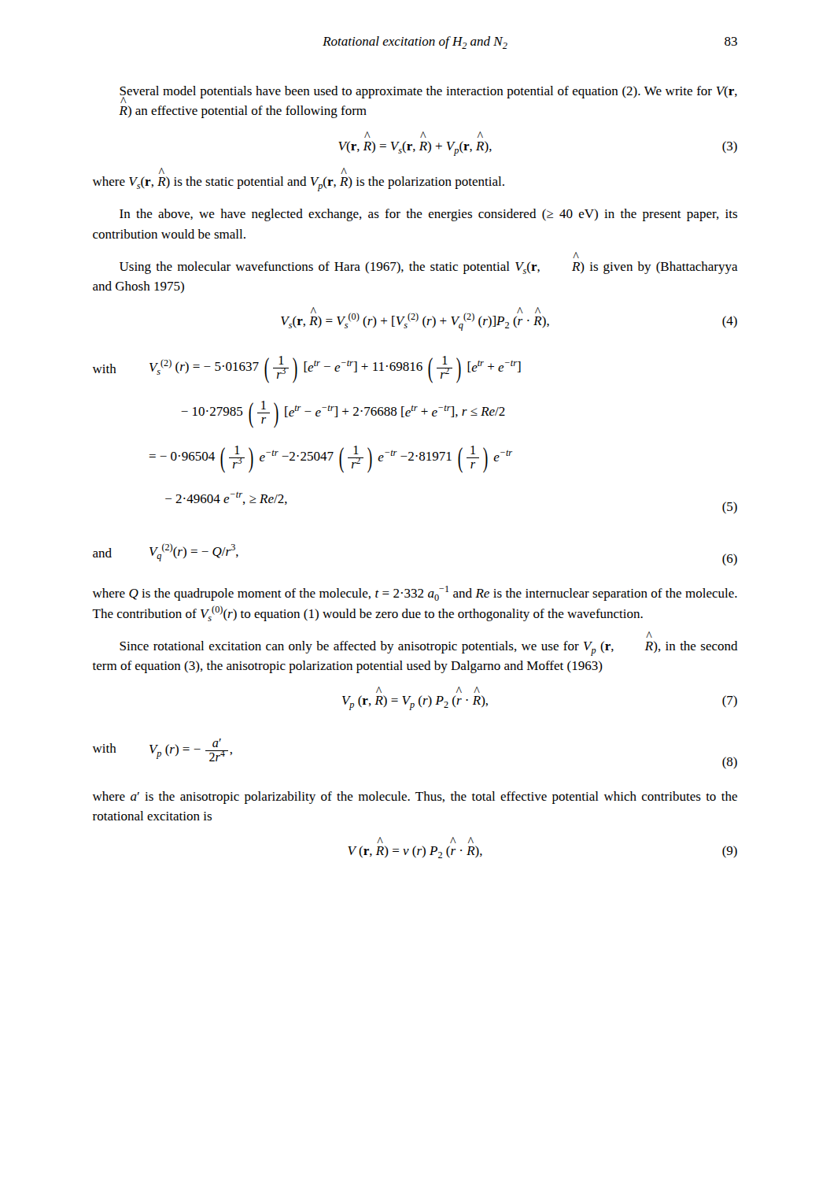Rotational excitation of H2 and N2 83
Several model potentials have been used to approximate the interaction potential of equation (2). We write for V(r, R) an effective potential of the following form
V(r, R) = Vs(r, R) + Vp(r, R), (3)
where Vs(r, R) is the static potential and Vp(r, R) is the polarization potential.
In the above, we have neglected exchange, as for the energies considered (≥ 40 eV) in the present paper, its contribution would be small.
Using the molecular wavefunctions of Hara (1967), the static potential Vs(r, R) is given by (Bhattacharyya and Ghosh 1975)
Vs(r, R) = Vs(0) (r) + [Vs(2) (r) + Vq(2) (r)]P2 (r · R), (4)
with
Vs(2) (r) = − 5·01637 (1 r3) [etr − e−tr] + 11·69816 (1 r2) [etr + e−tr]
− 10·27985 (1 r) [etr − e−tr] + 2·76688 [etr + e−tr], r ≤ Re/2
= − 0·96504 (1 r3) e−tr −2·25047 (1 r2) e−tr −2·81971 (1 r) e−tr
− 2·49604 e−tr, ≥ Re/2,
(5)
and
Vq(2)(r) = − Q/r3,
(6)
where Q is the quadrupole moment of the molecule, t = 2·332 a0−1 and Re is the internuclear separation of the molecule. The contribution of Vs(0)(r) to equation (1) would be zero due to the orthogonality of the wavefunction.
Since rotational excitation can only be affected by anisotropic potentials, we use for Vp (r, R), in the second term of equation (3), the anisotropic polarization potential used by Dalgarno and Moffet (1963)
Vp (r, R) = Vp (r) P2 (r · R), (7)
with
Vp (r) = − a′2r4,
(8)
where a′ is the anisotropic polarizability of the molecule. Thus, the total effective potential which contributes to the rotational excitation is
V (r, R) = v (r) P2 (r · R), (9)